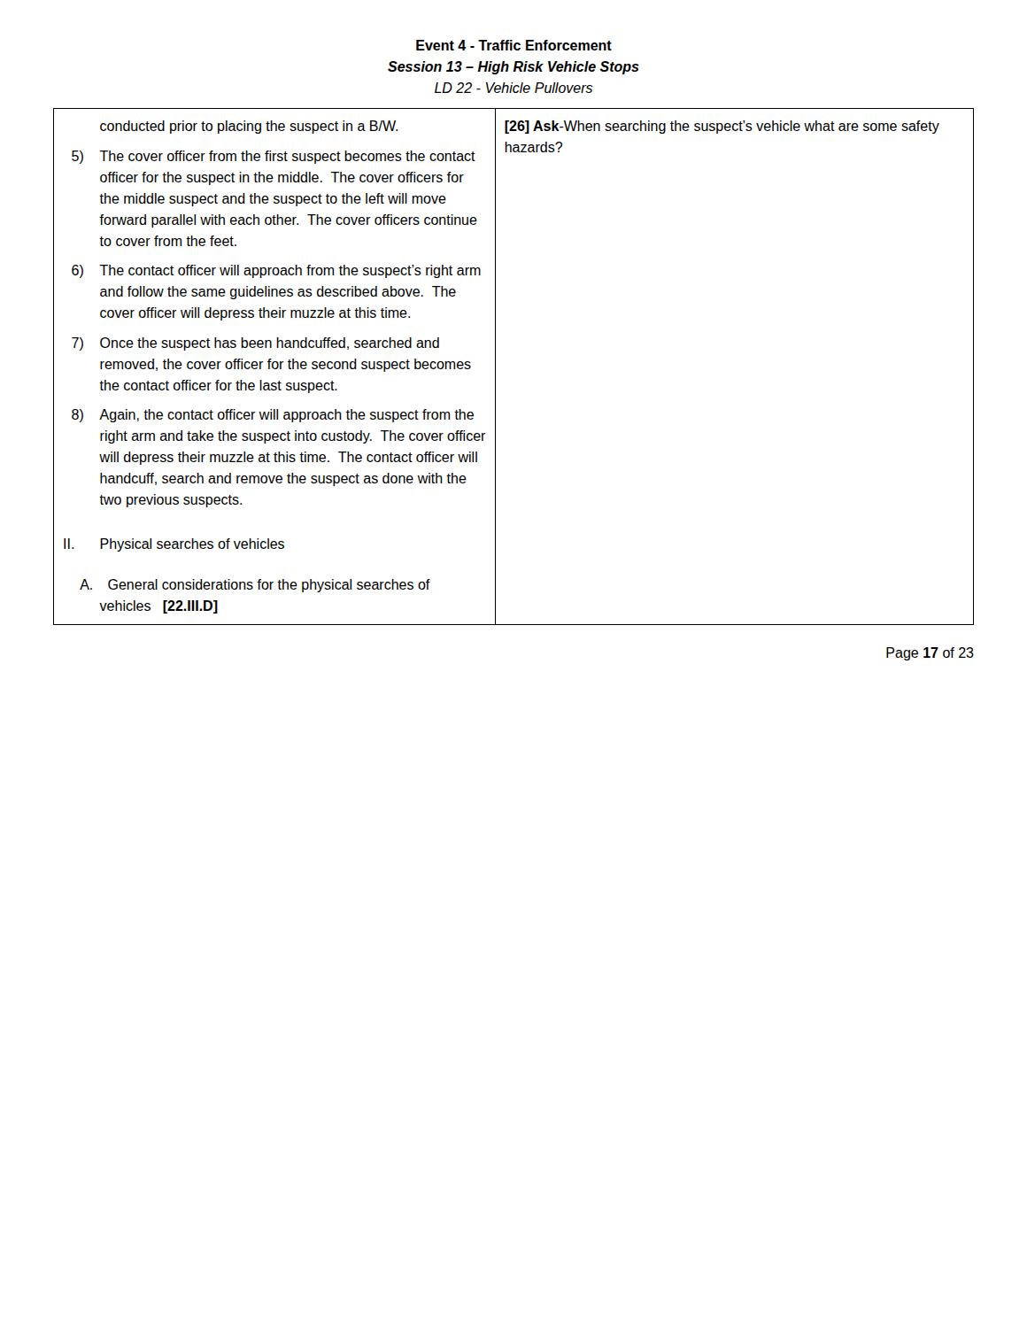Event 4 - Traffic Enforcement
Session 13 – High Risk Vehicle Stops
LD 22 - Vehicle Pullovers
| conducted prior to placing the suspect in a B/W. 5) The cover officer from the first suspect becomes the contact officer for the suspect in the middle. The cover officers for the middle suspect and the suspect to the left will move forward parallel with each other. The cover officers continue to cover from the feet. 6) The contact officer will approach from the suspect’s right arm and follow the same guidelines as described above. The cover officer will depress their muzzle at this time. 7) Once the suspect has been handcuffed, searched and removed, the cover officer for the second suspect becomes the contact officer for the last suspect. 8) Again, the contact officer will approach the suspect from the right arm and take the suspect into custody. The cover officer will depress their muzzle at this time. The contact officer will handcuff, search and remove the suspect as done with the two previous suspects. II. Physical searches of vehicles A. General considerations for the physical searches of vehicles [22.III.D] | [26] Ask -When searching the suspect’s vehicle what are some safety hazards? |
Page 17 of 23